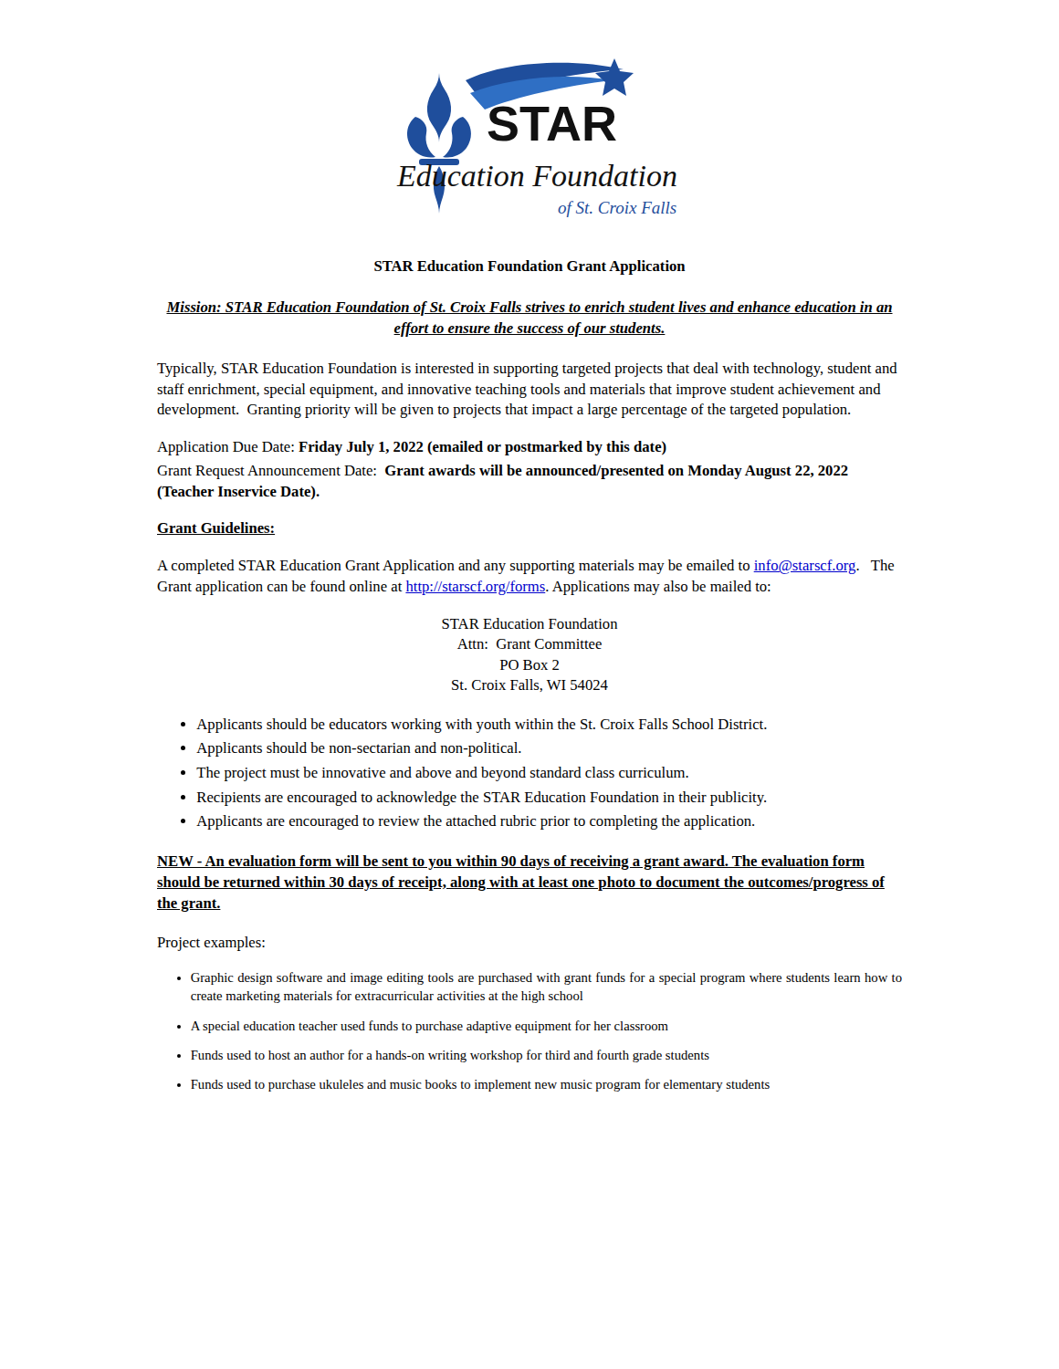STAR Education Foundation of St. Croix Falls
STAR Education Foundation Grant Application
Mission: STAR Education Foundation of St. Croix Falls strives to enrich student lives and enhance education in an effort to ensure the success of our students.
Typically, STAR Education Foundation is interested in supporting targeted projects that deal with technology, student and staff enrichment, special equipment, and innovative teaching tools and materials that improve student achievement and development. Granting priority will be given to projects that impact a large percentage of the targeted population.
Application Due Date: Friday July 1, 2022 (emailed or postmarked by this date)
Grant Request Announcement Date: Grant awards will be announced/presented on Monday August 22, 2022 (Teacher Inservice Date).
Grant Guidelines:
A completed STAR Education Grant Application and any supporting materials may be emailed to info@starscf.org. The Grant application can be found online at http://starscf.org/forms. Applications may also be mailed to:
STAR Education Foundation
Attn: Grant Committee
PO Box 2
St. Croix Falls, WI 54024
Applicants should be educators working with youth within the St. Croix Falls School District.
Applicants should be non-sectarian and non-political.
The project must be innovative and above and beyond standard class curriculum.
Recipients are encouraged to acknowledge the STAR Education Foundation in their publicity.
Applicants are encouraged to review the attached rubric prior to completing the application.
NEW - An evaluation form will be sent to you within 90 days of receiving a grant award. The evaluation form should be returned within 30 days of receipt, along with at least one photo to document the outcomes/progress of the grant.
Project examples:
Graphic design software and image editing tools are purchased with grant funds for a special program where students learn how to create marketing materials for extracurricular activities at the high school
A special education teacher used funds to purchase adaptive equipment for her classroom
Funds used to host an author for a hands-on writing workshop for third and fourth grade students
Funds used to purchase ukuleles and music books to implement new music program for elementary students